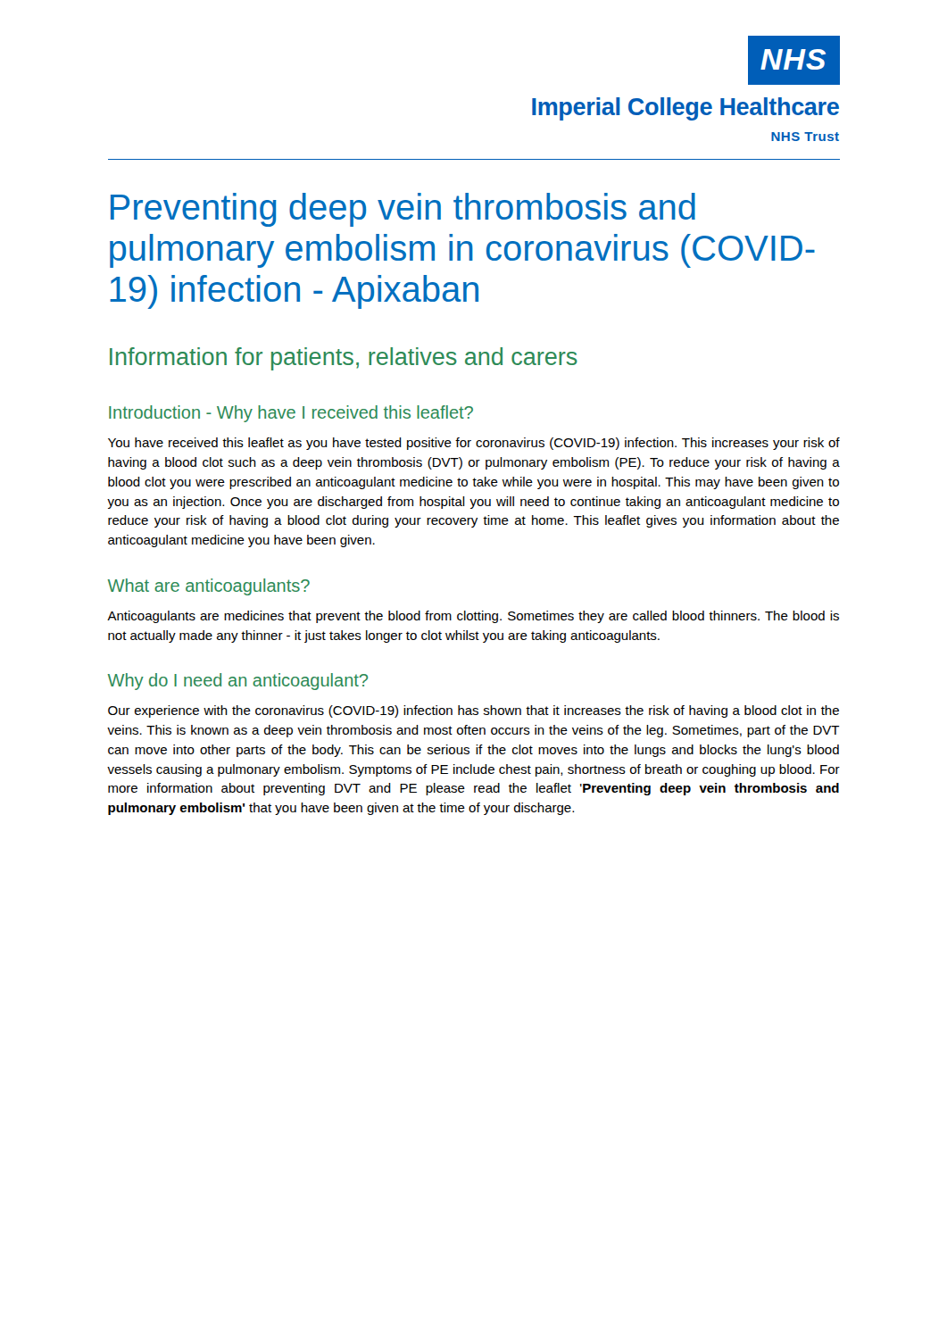NHS
Imperial College Healthcare
NHS Trust
Preventing deep vein thrombosis and pulmonary embolism in coronavirus (COVID-19) infection - Apixaban
Information for patients, relatives and carers
Introduction - Why have I received this leaflet?
You have received this leaflet as you have tested positive for coronavirus (COVID-19) infection. This increases your risk of having a blood clot such as a deep vein thrombosis (DVT) or pulmonary embolism (PE). To reduce your risk of having a blood clot you were prescribed an anticoagulant medicine to take while you were in hospital. This may have been given to you as an injection. Once you are discharged from hospital you will need to continue taking an anticoagulant medicine to reduce your risk of having a blood clot during your recovery time at home. This leaflet gives you information about the anticoagulant medicine you have been given.
What are anticoagulants?
Anticoagulants are medicines that prevent the blood from clotting. Sometimes they are called blood thinners. The blood is not actually made any thinner - it just takes longer to clot whilst you are taking anticoagulants.
Why do I need an anticoagulant?
Our experience with the coronavirus (COVID-19) infection has shown that it increases the risk of having a blood clot in the veins. This is known as a deep vein thrombosis and most often occurs in the veins of the leg. Sometimes, part of the DVT can move into other parts of the body. This can be serious if the clot moves into the lungs and blocks the lung's blood vessels causing a pulmonary embolism. Symptoms of PE include chest pain, shortness of breath or coughing up blood. For more information about preventing DVT and PE please read the leaflet 'Preventing deep vein thrombosis and pulmonary embolism' that you have been given at the time of your discharge.